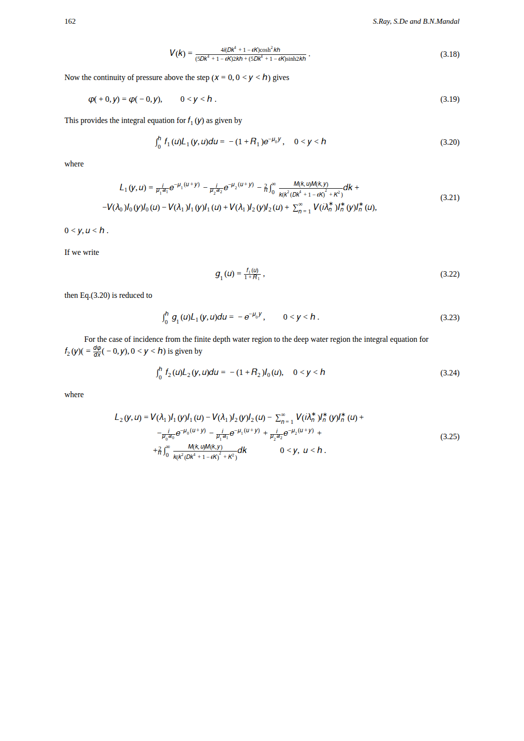162 S.Ray, S.De and B.N.Mandal
V(k)= 4i(Dk4+1−ϵK) cosh2kh (5Dk4+1−ϵK)2kh + (5Dk4+1−ϵK)sinh2kh .
(3.18)
Now the continuity of pressure above the step (x=0,0<y<h) gives
φ(+0,y)=φ(−0,y), 0<y<h .
(3.19)
This provides the integral equation for f1(y) as given by
∫0h f1(u) L1(y,u)du = −(1+R1) e−μ0y , 0<y<h
(3.20)
where
L1(y,u)= iμ1a1 e−μ1(u+y) − iμ2a2 e−μ2(u+y) − 2π ∫0∞ M(k,u)M(k,y) k(k2(Dk4+1−ϵK)2+K2) dk+ −V(λ0)I0(y)I0(u) −V(λ1)I1(y)I1(u) +V(λ1)I2(y)I2(u) + ∑n=1∞ V(iλn∗) In∗(y) In∗(u),
(3.21)
0<y,u<h .
If we write
g1(u)= f1(u) 1+R1 ,
(3.22)
then Eq.(3.20) is reduced to
∫0h g1(u) L1(y,u)du = −e−μ0y , 0<y<h .
(3.23)
For the case of incidence from the finite depth water region to the deep water region the integral equation for f2(y)(=dφdx(−0,y),0<y<h) is given by
∫0h f2(u) L2(y,u)du = −(1+R2) I0(u) , 0<y<h
(3.24)
where
L2(y,u)= V(λ1)I1(y)I1(u) − V(λ1)I2(y)I2(u) − ∑n=1∞ V(iλn∗) In∗(y) In∗(u)+ − iμ0a0 e−μ0(u+y) − iμ1a1 e−μ1(u+y) + iμ2a2 e−μ2(u+y) + + 2π ∫0∞ M(k,u)M(k,y) k(k2(Dk4+1−ϵK)2+K2) dk 0<y,u<h.
(3.25)